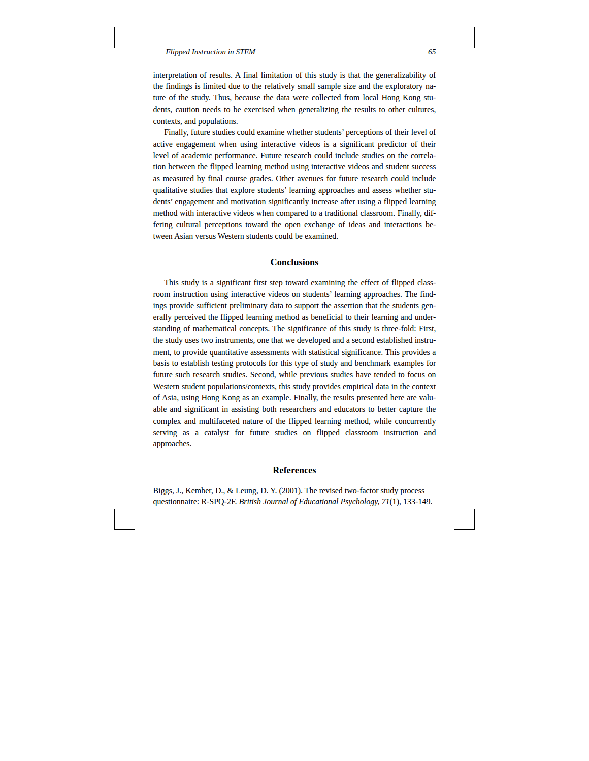Flipped Instruction in STEM 65
interpretation of results. A final limitation of this study is that the generalizability of the findings is limited due to the relatively small sample size and the exploratory nature of the study. Thus, because the data were collected from local Hong Kong students, caution needs to be exercised when generalizing the results to other cultures, contexts, and populations.
Finally, future studies could examine whether students’ perceptions of their level of active engagement when using interactive videos is a significant predictor of their level of academic performance. Future research could include studies on the correlation between the flipped learning method using interactive videos and student success as measured by final course grades. Other avenues for future research could include qualitative studies that explore students’ learning approaches and assess whether students’ engagement and motivation significantly increase after using a flipped learning method with interactive videos when compared to a traditional classroom. Finally, differing cultural perceptions toward the open exchange of ideas and interactions between Asian versus Western students could be examined.
Conclusions
This study is a significant first step toward examining the effect of flipped classroom instruction using interactive videos on students’ learning approaches. The findings provide sufficient preliminary data to support the assertion that the students generally perceived the flipped learning method as beneficial to their learning and understanding of mathematical concepts. The significance of this study is three-fold: First, the study uses two instruments, one that we developed and a second established instrument, to provide quantitative assessments with statistical significance. This provides a basis to establish testing protocols for this type of study and benchmark examples for future such research studies. Second, while previous studies have tended to focus on Western student populations/contexts, this study provides empirical data in the context of Asia, using Hong Kong as an example. Finally, the results presented here are valuable and significant in assisting both researchers and educators to better capture the complex and multifaceted nature of the flipped learning method, while concurrently serving as a catalyst for future studies on flipped classroom instruction and approaches.
References
Biggs, J., Kember, D., & Leung, D. Y. (2001). The revised two-factor study process questionnaire: R-SPQ-2F. British Journal of Educational Psychology, 71(1), 133-149.